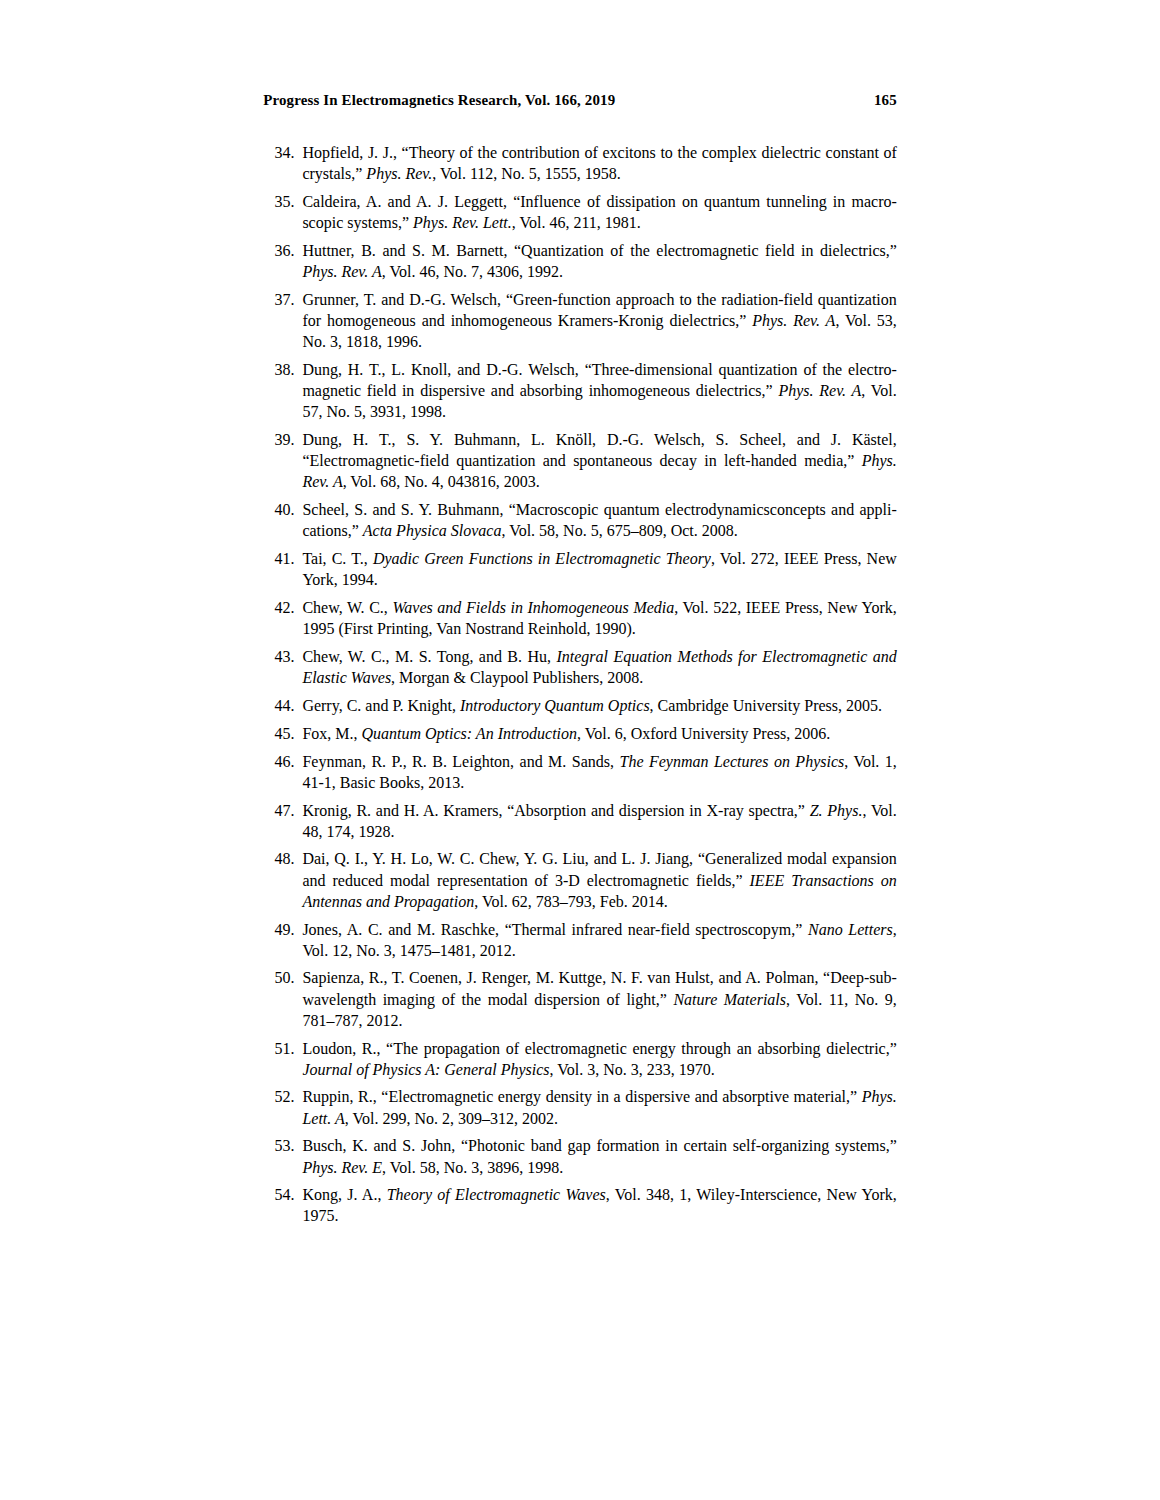Progress In Electromagnetics Research, Vol. 166, 2019 165
34. Hopfield, J. J., “Theory of the contribution of excitons to the complex dielectric constant of crystals,” Phys. Rev., Vol. 112, No. 5, 1555, 1958.
35. Caldeira, A. and A. J. Leggett, “Influence of dissipation on quantum tunneling in macroscopic systems,” Phys. Rev. Lett., Vol. 46, 211, 1981.
36. Huttner, B. and S. M. Barnett, “Quantization of the electromagnetic field in dielectrics,” Phys. Rev. A, Vol. 46, No. 7, 4306, 1992.
37. Grunner, T. and D.-G. Welsch, “Green-function approach to the radiation-field quantization for homogeneous and inhomogeneous Kramers-Kronig dielectrics,” Phys. Rev. A, Vol. 53, No. 3, 1818, 1996.
38. Dung, H. T., L. Knoll, and D.-G. Welsch, “Three-dimensional quantization of the electromagnetic field in dispersive and absorbing inhomogeneous dielectrics,” Phys. Rev. A, Vol. 57, No. 5, 3931, 1998.
39. Dung, H. T., S. Y. Buhmann, L. Knöll, D.-G. Welsch, S. Scheel, and J. Kästel, “Electromagnetic-field quantization and spontaneous decay in left-handed media,” Phys. Rev. A, Vol. 68, No. 4, 043816, 2003.
40. Scheel, S. and S. Y. Buhmann, “Macroscopic quantum electrodynamicsconcepts and applications,” Acta Physica Slovaca, Vol. 58, No. 5, 675–809, Oct. 2008.
41. Tai, C. T., Dyadic Green Functions in Electromagnetic Theory, Vol. 272, IEEE Press, New York, 1994.
42. Chew, W. C., Waves and Fields in Inhomogeneous Media, Vol. 522, IEEE Press, New York, 1995 (First Printing, Van Nostrand Reinhold, 1990).
43. Chew, W. C., M. S. Tong, and B. Hu, Integral Equation Methods for Electromagnetic and Elastic Waves, Morgan & Claypool Publishers, 2008.
44. Gerry, C. and P. Knight, Introductory Quantum Optics, Cambridge University Press, 2005.
45. Fox, M., Quantum Optics: An Introduction, Vol. 6, Oxford University Press, 2006.
46. Feynman, R. P., R. B. Leighton, and M. Sands, The Feynman Lectures on Physics, Vol. 1, 41-1, Basic Books, 2013.
47. Kronig, R. and H. A. Kramers, “Absorption and dispersion in X-ray spectra,” Z. Phys., Vol. 48, 174, 1928.
48. Dai, Q. I., Y. H. Lo, W. C. Chew, Y. G. Liu, and L. J. Jiang, “Generalized modal expansion and reduced modal representation of 3-D electromagnetic fields,” IEEE Transactions on Antennas and Propagation, Vol. 62, 783–793, Feb. 2014.
49. Jones, A. C. and M. Raschke, “Thermal infrared near-field spectroscopym,” Nano Letters, Vol. 12, No. 3, 1475–1481, 2012.
50. Sapienza, R., T. Coenen, J. Renger, M. Kuttge, N. F. van Hulst, and A. Polman, “Deep-subwavelength imaging of the modal dispersion of light,” Nature Materials, Vol. 11, No. 9, 781–787, 2012.
51. Loudon, R., “The propagation of electromagnetic energy through an absorbing dielectric,” Journal of Physics A: General Physics, Vol. 3, No. 3, 233, 1970.
52. Ruppin, R., “Electromagnetic energy density in a dispersive and absorptive material,” Phys. Lett. A, Vol. 299, No. 2, 309–312, 2002.
53. Busch, K. and S. John, “Photonic band gap formation in certain self-organizing systems,” Phys. Rev. E, Vol. 58, No. 3, 3896, 1998.
54. Kong, J. A., Theory of Electromagnetic Waves, Vol. 348, 1, Wiley-Interscience, New York, 1975.